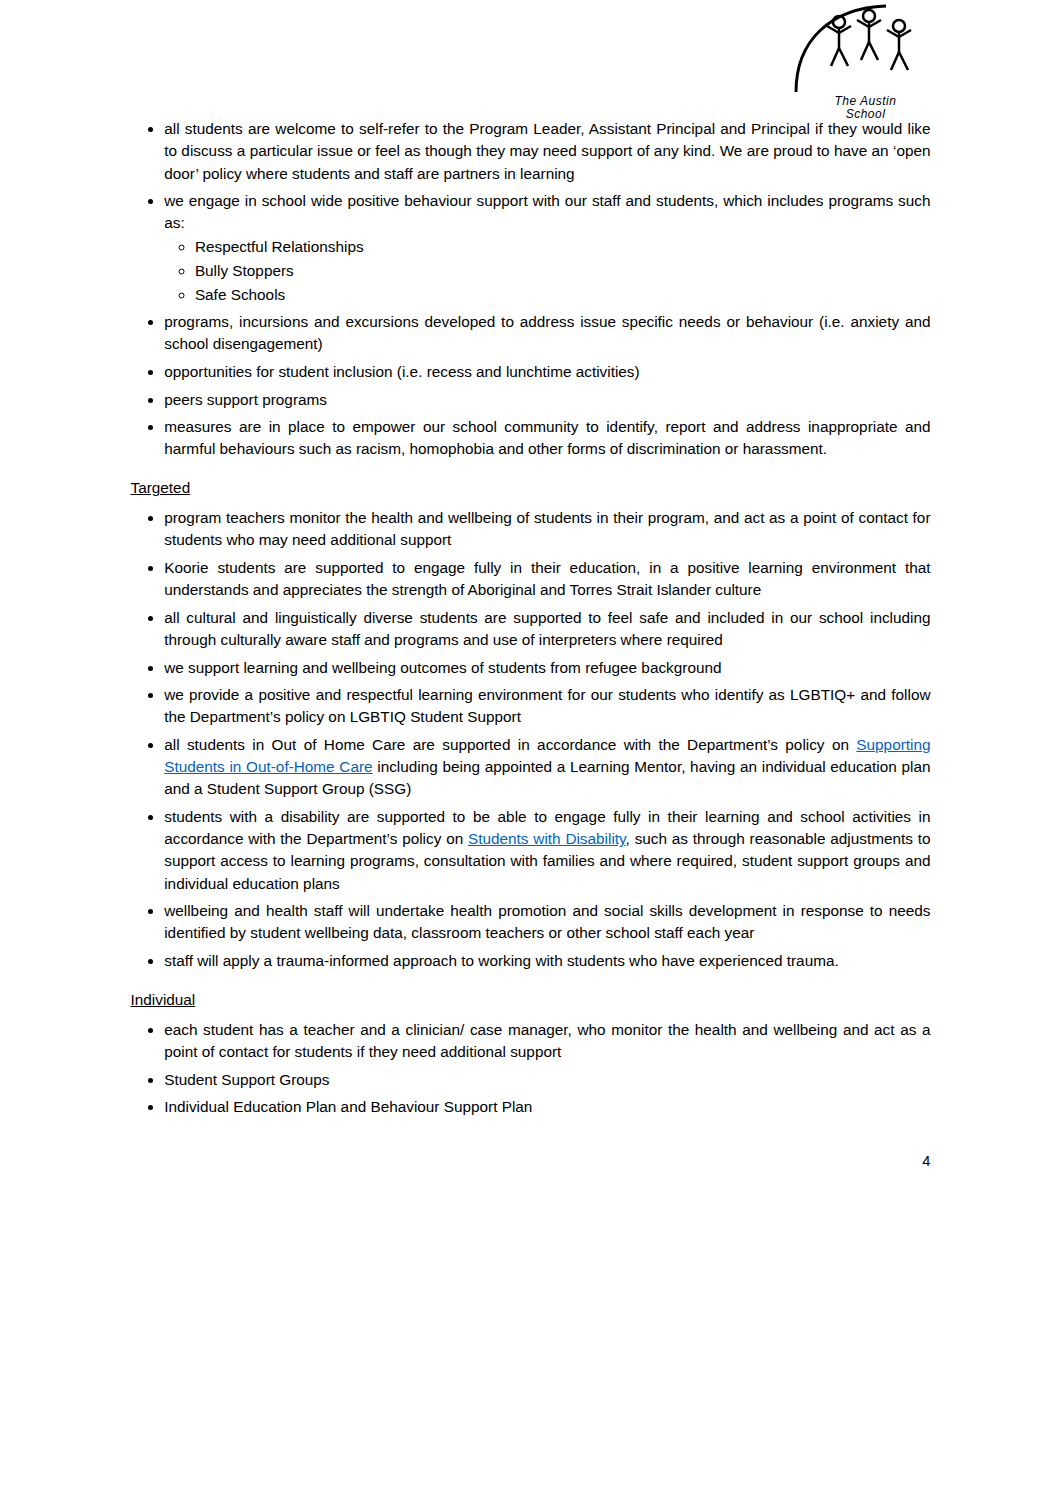The Austin
School
all students are welcome to self-refer to the Program Leader, Assistant Principal and Principal if they would like to discuss a particular issue or feel as though they may need support of any kind. We are proud to have an ‘open door’ policy where students and staff are partners in learning
we engage in school wide positive behaviour support with our staff and students, which includes programs such as:
Respectful Relationships
Bully Stoppers
Safe Schools
programs, incursions and excursions developed to address issue specific needs or behaviour (i.e. anxiety and school disengagement)
opportunities for student inclusion (i.e. recess and lunchtime activities)
peers support programs
measures are in place to empower our school community to identify, report and address inappropriate and harmful behaviours such as racism, homophobia and other forms of discrimination or harassment.
Targeted
program teachers monitor the health and wellbeing of students in their program, and act as a point of contact for students who may need additional support
Koorie students are supported to engage fully in their education, in a positive learning environment that understands and appreciates the strength of Aboriginal and Torres Strait Islander culture
all cultural and linguistically diverse students are supported to feel safe and included in our school including through culturally aware staff and programs and use of interpreters where required
we support learning and wellbeing outcomes of students from refugee background
we provide a positive and respectful learning environment for our students who identify as LGBTIQ+ and follow the Department’s policy on LGBTIQ Student Support
all students in Out of Home Care are supported in accordance with the Department’s policy on Supporting Students in Out-of-Home Care including being appointed a Learning Mentor, having an individual education plan and a Student Support Group (SSG)
students with a disability are supported to be able to engage fully in their learning and school activities in accordance with the Department’s policy on Students with Disability, such as through reasonable adjustments to support access to learning programs, consultation with families and where required, student support groups and individual education plans
wellbeing and health staff will undertake health promotion and social skills development in response to needs identified by student wellbeing data, classroom teachers or other school staff each year
staff will apply a trauma-informed approach to working with students who have experienced trauma.
Individual
each student has a teacher and a clinician/ case manager, who monitor the health and wellbeing and act as a point of contact for students if they need additional support
Student Support Groups
Individual Education Plan and Behaviour Support Plan
4